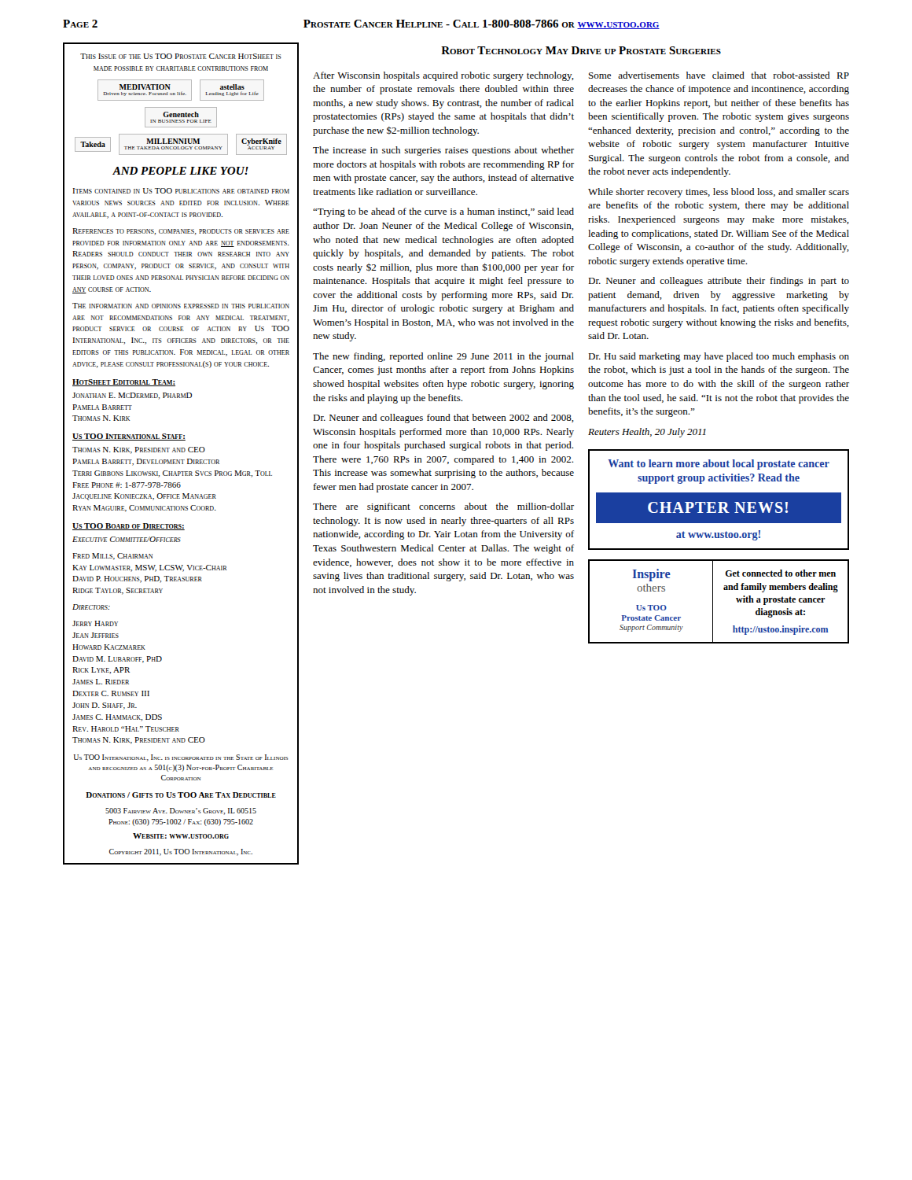Page 2
Prostate Cancer Helpline - Call 1-800-808-7866 or www.ustoo.org
This Issue of the Us TOO Prostate Cancer HotSheet is made possible by charitable contributions from
MEDIVATIONDriven by science. Focused on life.
astellasLeading Light for Life
GenentechIN BUSINESS FOR LIFE
Takeda
MILLENNIUMTHE TAKEDA ONCOLOGY COMPANY
CyberKnifeACCURAY
AND PEOPLE LIKE YOU!
Items contained in Us TOO publications are obtained from various news sources and edited for inclusion. Where available, a point-of-contact is provided.
References to persons, companies, products or services are provided for information only and are not endorsements. Readers should conduct their own research into any person, company, product or service, and consult with their loved ones and personal physician before deciding on any course of action.
The information and opinions expressed in this publication are not recommendations for any medical treatment, product service or course of action by Us TOO International, Inc., its officers and directors, or the editors of this publication. For medical, legal or other advice, please consult professional(s) of your choice.
HotSheet Editorial Team:
Jonathan E. McDermed, PharmD
Pamela Barrett
Thomas N. Kirk
Us TOO International Staff:
Thomas N. Kirk, President and CEO
Pamela Barrett, Development Director
Terri Gibbons Likowski, Chapter Svcs Prog Mgr, Toll Free Phone #: 1-877-978-7866
Jacqueline Konieczka, Office Manager
Ryan Maguire, Communications Coord.
Us TOO Board of Directors:
Executive Committee/Officers
Fred Mills, Chairman
Kay Lowmaster, MSW, LCSW, Vice-Chair
David P. Houchens, PhD, Treasurer
Ridge Taylor, Secretary
Directors:
Jerry Hardy
Jean Jeffries
Howard Kaczmarek
David M. Lubaroff, PhD
Rick Lyke, APR
James L. Rieder
Dexter C. Rumsey III
John D. Shaff, Jr.
James C. Hammack, DDS
Rev. Harold “Hal” Teuscher
Thomas N. Kirk, President and CEO
Us TOO International, Inc. is incorporated in the State of Illinois and recognized as a 501(c)(3) Not-for-Profit Charitable Corporation
Donations / Gifts to Us TOO Are Tax Deductible
5003 Fairview Ave. Downer’s Grove, IL 60515
Phone: (630) 795-1002 / Fax: (630) 795-1602
Website: www.ustoo.org
Copyright 2011, Us TOO International, Inc.
Robot Technology May Drive up Prostate Surgeries
After Wisconsin hospitals acquired robotic surgery technology, the number of prostate removals there doubled within three months, a new study shows. By contrast, the number of radical prostatectomies (RPs) stayed the same at hospitals that didn’t purchase the new $2-million technology.
The increase in such surgeries raises questions about whether more doctors at hospitals with robots are recommending RP for men with prostate cancer, say the authors, instead of alternative treatments like radiation or surveillance.
“Trying to be ahead of the curve is a human instinct,” said lead author Dr. Joan Neuner of the Medical College of Wisconsin, who noted that new medical technologies are often adopted quickly by hospitals, and demanded by patients. The robot costs nearly $2 million, plus more than $100,000 per year for maintenance. Hospitals that acquire it might feel pressure to cover the additional costs by performing more RPs, said Dr. Jim Hu, director of urologic robotic surgery at Brigham and Women’s Hospital in Boston, MA, who was not involved in the new study.
The new finding, reported online 29 June 2011 in the journal Cancer, comes just months after a report from Johns Hopkins showed hospital websites often hype robotic surgery, ignoring the risks and playing up the benefits.
Dr. Neuner and colleagues found that between 2002 and 2008, Wisconsin hospitals performed more than 10,000 RPs. Nearly one in four hospitals purchased surgical robots in that period. There were 1,760 RPs in 2007, compared to 1,400 in 2002. This increase was somewhat surprising to the authors, because fewer men had prostate cancer in 2007.
There are significant concerns about the million-dollar technology. It is now used in nearly three-quarters of all RPs nationwide, according to Dr. Yair Lotan from the University of Texas Southwestern Medical Center at Dallas. The weight of evidence, however, does not show it to be more effective in saving lives than traditional surgery, said Dr. Lotan, who was not involved in the study.
Some advertisements have claimed that robot-assisted RP decreases the chance of impotence and incontinence, according to the earlier Hopkins report, but neither of these benefits has been scientifically proven. The robotic system gives surgeons “enhanced dexterity, precision and control,” according to the website of robotic surgery system manufacturer Intuitive Surgical. The surgeon controls the robot from a console, and the robot never acts independently.
While shorter recovery times, less blood loss, and smaller scars are benefits of the robotic system, there may be additional risks. Inexperienced surgeons may make more mistakes, leading to complications, stated Dr. William See of the Medical College of Wisconsin, a co-author of the study. Additionally, robotic surgery extends operative time.
Dr. Neuner and colleagues attribute their findings in part to patient demand, driven by aggressive marketing by manufacturers and hospitals. In fact, patients often specifically request robotic surgery without knowing the risks and benefits, said Dr. Lotan.
Dr. Hu said marketing may have placed too much emphasis on the robot, which is just a tool in the hands of the surgeon. The outcome has more to do with the skill of the surgeon rather than the tool used, he said. “It is not the robot that provides the benefits, it’s the surgeon.”
Reuters Health, 20 July 2011
Want to learn more about local prostate cancer support group activities? Read the
CHAPTER NEWS!
at www.ustoo.org!
Inspireothers
Us TOO
Prostate CancerSupport Community
Get connected to other men and family members dealing with a prostate cancer diagnosis at:
http://ustoo.inspire.com